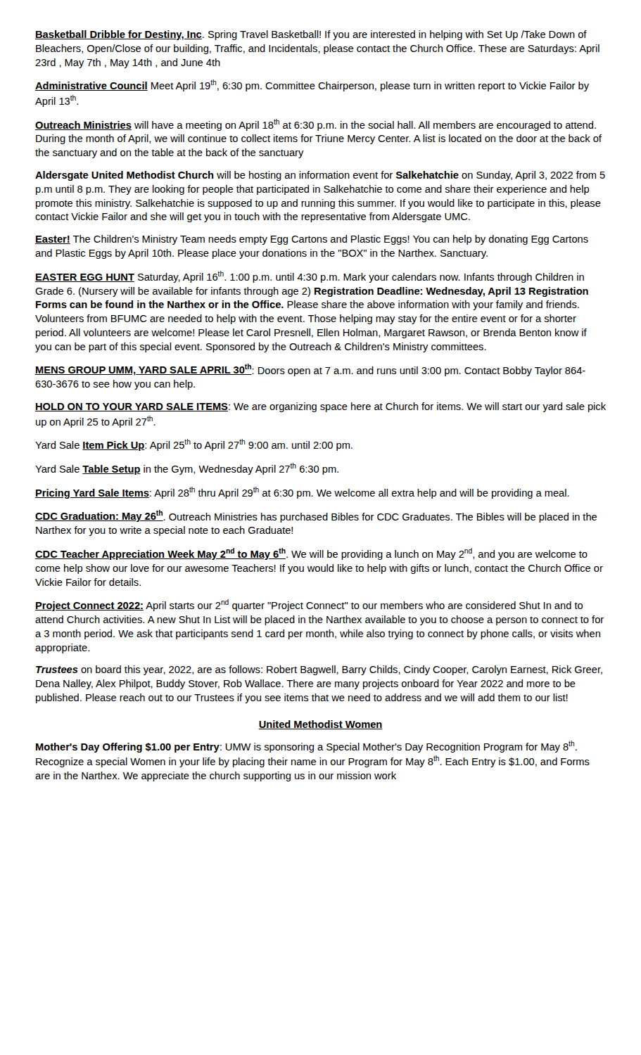Basketball Dribble for Destiny, Inc. Spring Travel Basketball! If you are interested in helping with Set Up /Take Down of Bleachers, Open/Close of our building, Traffic, and Incidentals, please contact the Church Office. These are Saturdays: April 23rd , May 7th , May 14th , and June 4th
Administrative Council Meet April 19th, 6:30 pm. Committee Chairperson, please turn in written report to Vickie Failor by April 13th.
Outreach Ministries will have a meeting on April 18th at 6:30 p.m. in the social hall. All members are encouraged to attend. During the month of April, we will continue to collect items for Triune Mercy Center. A list is located on the door at the back of the sanctuary and on the table at the back of the sanctuary
Aldersgate United Methodist Church will be hosting an information event for Salkehatchie on Sunday, April 3, 2022 from 5 p.m until 8 p.m. They are looking for people that participated in Salkehatchie to come and share their experience and help promote this ministry. Salkehatchie is supposed to up and running this summer. If you would like to participate in this, please contact Vickie Failor and she will get you in touch with the representative from Aldersgate UMC.
Easter! The Children's Ministry Team needs empty Egg Cartons and Plastic Eggs! You can help by donating Egg Cartons and Plastic Eggs by April 10th. Please place your donations in the "BOX" in the Narthex. Sanctuary.
EASTER EGG HUNT Saturday, April 16th. 1:00 p.m. until 4:30 p.m. Mark your calendars now. Infants through Children in Grade 6. (Nursery will be available for infants through age 2) Registration Deadline: Wednesday, April 13 Registration Forms can be found in the Narthex or in the Office. Please share the above information with your family and friends. Volunteers from BFUMC are needed to help with the event. Those helping may stay for the entire event or for a shorter period. All volunteers are welcome! Please let Carol Presnell, Ellen Holman, Margaret Rawson, or Brenda Benton know if you can be part of this special event. Sponsored by the Outreach & Children's Ministry committees.
MENS GROUP UMM, YARD SALE APRIL 30th: Doors open at 7 a.m. and runs until 3:00 pm. Contact Bobby Taylor 864-630-3676 to see how you can help.
HOLD ON TO YOUR YARD SALE ITEMS: We are organizing space here at Church for items. We will start our yard sale pick up on April 25 to April 27th.
Yard Sale Item Pick Up: April 25th to April 27th 9:00 am. until 2:00 pm.
Yard Sale Table Setup in the Gym, Wednesday April 27th 6:30 pm.
Pricing Yard Sale Items: April 28th thru April 29th at 6:30 pm. We welcome all extra help and will be providing a meal.
CDC Graduation: May 26th. Outreach Ministries has purchased Bibles for CDC Graduates. The Bibles will be placed in the Narthex for you to write a special note to each Graduate!
CDC Teacher Appreciation Week May 2nd to May 6th. We will be providing a lunch on May 2nd, and you are welcome to come help show our love for our awesome Teachers! If you would like to help with gifts or lunch, contact the Church Office or Vickie Failor for details.
Project Connect 2022: April starts our 2nd quarter "Project Connect" to our members who are considered Shut In and to attend Church activities. A new Shut In List will be placed in the Narthex available to you to choose a person to connect to for a 3 month period. We ask that participants send 1 card per month, while also trying to connect by phone calls, or visits when appropriate.
Trustees on board this year, 2022, are as follows: Robert Bagwell, Barry Childs, Cindy Cooper, Carolyn Earnest, Rick Greer, Dena Nalley, Alex Philpot, Buddy Stover, Rob Wallace. There are many projects onboard for Year 2022 and more to be published. Please reach out to our Trustees if you see items that we need to address and we will add them to our list!
United Methodist Women
Mother's Day Offering $1.00 per Entry: UMW is sponsoring a Special Mother's Day Recognition Program for May 8th. Recognize a special Women in your life by placing their name in our Program for May 8th. Each Entry is $1.00, and Forms are in the Narthex. We appreciate the church supporting us in our mission work